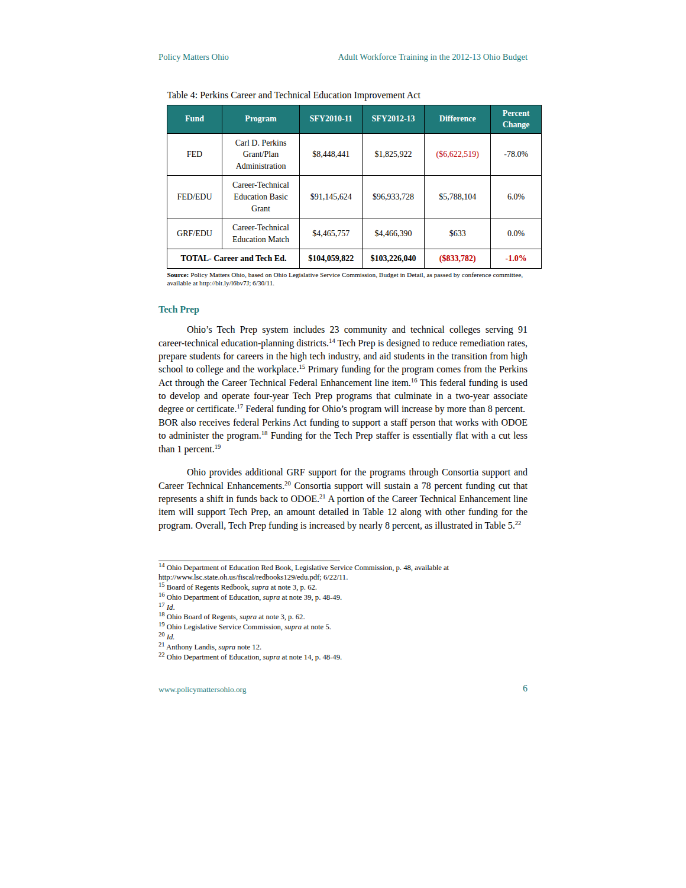Policy Matters Ohio
Adult Workforce Training in the 2012-13 Ohio Budget
Table 4: Perkins Career and Technical Education Improvement Act
| Fund | Program | SFY2010-11 | SFY2012-13 | Difference | Percent Change |
| --- | --- | --- | --- | --- | --- |
| FED | Carl D. Perkins Grant/Plan Administration | $8,448,441 | $1,825,922 | ($6,622,519) | -78.0% |
| FED/EDU | Career-Technical Education Basic Grant | $91,145,624 | $96,933,728 | $5,788,104 | 6.0% |
| GRF/EDU | Career-Technical Education Match | $4,465,757 | $4,466,390 | $633 | 0.0% |
| TOTAL- Career and Tech Ed. | $104,059,822 | $103,226,040 | ($833,782) | -1.0% |
Source: Policy Matters Ohio, based on Ohio Legislative Service Commission, Budget in Detail, as passed by conference committee, available at http://bit.ly/l6bv7J; 6/30/11.
Tech Prep
Ohio’s Tech Prep system includes 23 community and technical colleges serving 91 career-technical education-planning districts.14 Tech Prep is designed to reduce remediation rates, prepare students for careers in the high tech industry, and aid students in the transition from high school to college and the workplace.15 Primary funding for the program comes from the Perkins Act through the Career Technical Federal Enhancement line item.16 This federal funding is used to develop and operate four-year Tech Prep programs that culminate in a two-year associate degree or certificate.17 Federal funding for Ohio’s program will increase by more than 8 percent. BOR also receives federal Perkins Act funding to support a staff person that works with ODOE to administer the program.18 Funding for the Tech Prep staffer is essentially flat with a cut less than 1 percent.19
Ohio provides additional GRF support for the programs through Consortia support and Career Technical Enhancements.20 Consortia support will sustain a 78 percent funding cut that represents a shift in funds back to ODOE.21 A portion of the Career Technical Enhancement line item will support Tech Prep, an amount detailed in Table 12 along with other funding for the program. Overall, Tech Prep funding is increased by nearly 8 percent, as illustrated in Table 5.22
14 Ohio Department of Education Red Book, Legislative Service Commission, p. 48, available at http://www.lsc.state.oh.us/fiscal/redbooks129/edu.pdf; 6/22/11.
15 Board of Regents Redbook, supra at note 3, p. 62.
16 Ohio Department of Education, supra at note 39, p. 48-49.
17 Id.
18 Ohio Board of Regents, supra at note 3, p. 62.
19 Ohio Legislative Service Commission, supra at note 5.
20 Id.
21 Anthony Landis, supra note 12.
22 Ohio Department of Education, supra at note 14, p. 48-49.
www.policymattersohio.org
6